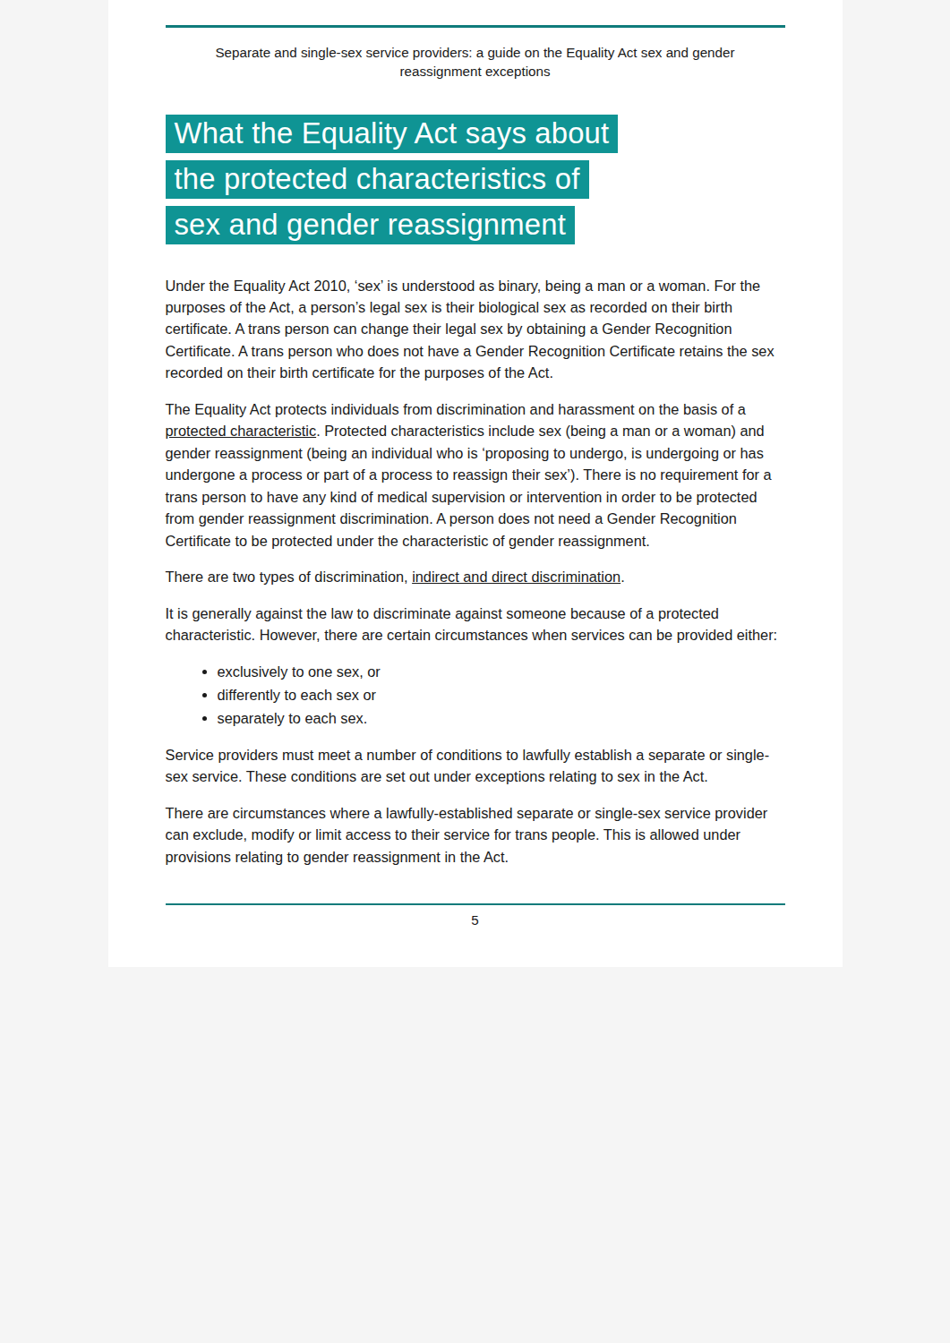Separate and single-sex service providers: a guide on the Equality Act sex and gender reassignment exceptions
What the Equality Act says about
the protected characteristics of
sex and gender reassignment
Under the Equality Act 2010, ‘sex’ is understood as binary, being a man or a woman. For the purposes of the Act, a person’s legal sex is their biological sex as recorded on their birth certificate. A trans person can change their legal sex by obtaining a Gender Recognition Certificate. A trans person who does not have a Gender Recognition Certificate retains the sex recorded on their birth certificate for the purposes of the Act.
The Equality Act protects individuals from discrimination and harassment on the basis of a protected characteristic. Protected characteristics include sex (being a man or a woman) and gender reassignment (being an individual who is ‘proposing to undergo, is undergoing or has undergone a process or part of a process to reassign their sex’). There is no requirement for a trans person to have any kind of medical supervision or intervention in order to be protected from gender reassignment discrimination. A person does not need a Gender Recognition Certificate to be protected under the characteristic of gender reassignment.
There are two types of discrimination, indirect and direct discrimination.
It is generally against the law to discriminate against someone because of a protected characteristic. However, there are certain circumstances when services can be provided either:
exclusively to one sex, or
differently to each sex or
separately to each sex.
Service providers must meet a number of conditions to lawfully establish a separate or single-sex service. These conditions are set out under exceptions relating to sex in the Act.
There are circumstances where a lawfully-established separate or single-sex service provider can exclude, modify or limit access to their service for trans people. This is allowed under provisions relating to gender reassignment in the Act.
5